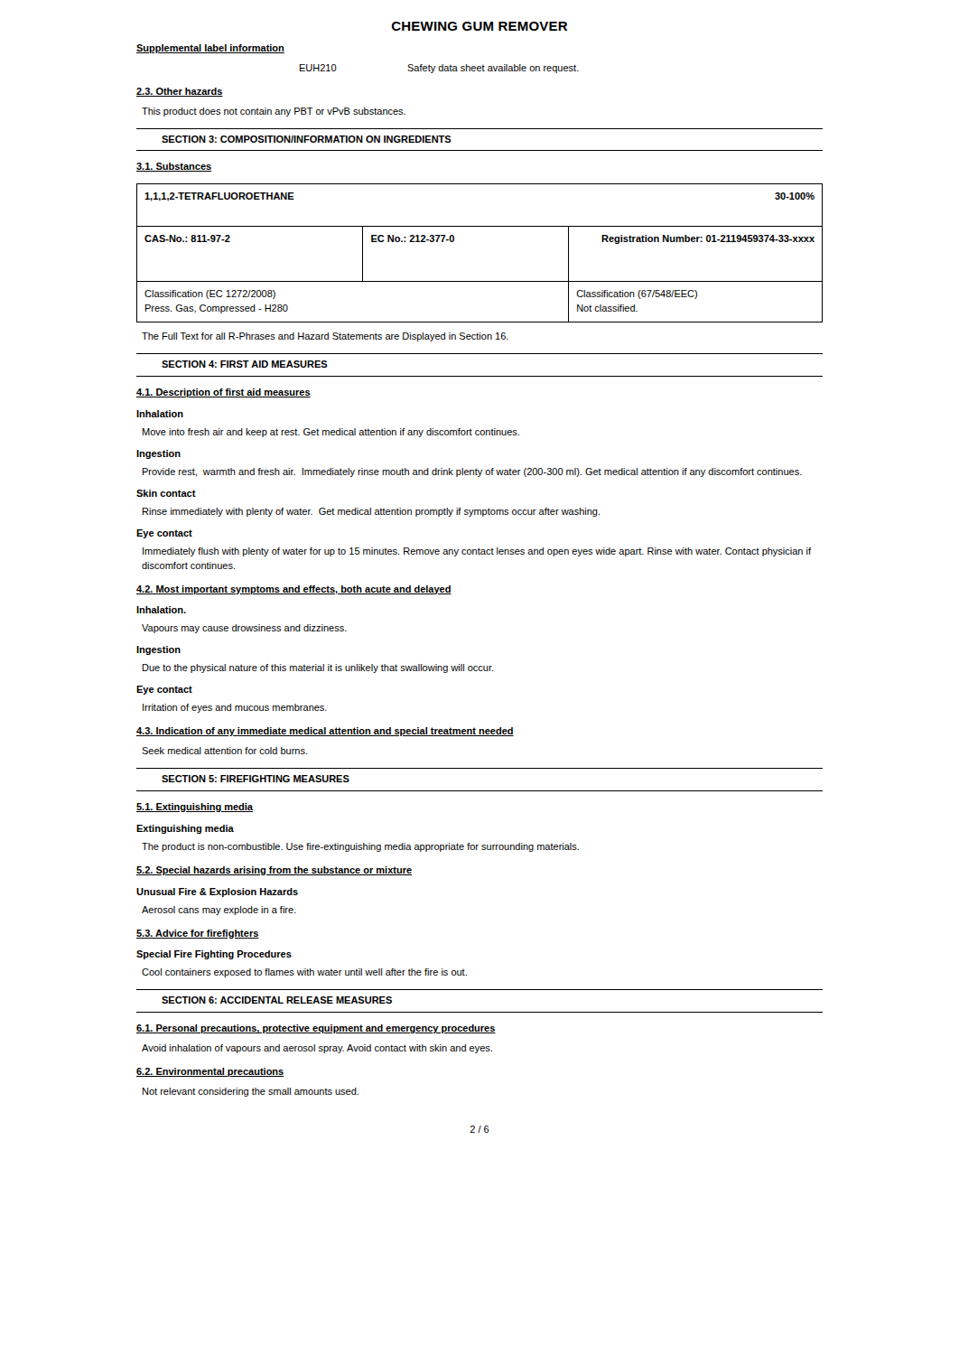CHEWING GUM REMOVER
Supplemental label information
EUH210
Safety data sheet available on request.
2.3. Other hazards
This product does not contain any PBT or vPvB substances.
SECTION 3: COMPOSITION/INFORMATION ON INGREDIENTS
3.1. Substances
| 1,1,1,2-TETRAFLUOROETHANE 30-100% |
| CAS-No.: 811-97-2 | EC No.: 212-377-0 | Registration Number: 01-2119459374-33-xxxx |
| Classification (EC 1272/2008) Press. Gas, Compressed - H280 | Classification (67/548/EEC) Not classified. |
The Full Text for all R-Phrases and Hazard Statements are Displayed in Section 16.
SECTION 4: FIRST AID MEASURES
4.1. Description of first aid measures
Inhalation
Move into fresh air and keep at rest. Get medical attention if any discomfort continues.
Ingestion
Provide rest, warmth and fresh air. Immediately rinse mouth and drink plenty of water (200-300 ml). Get medical attention if any discomfort continues.
Skin contact
Rinse immediately with plenty of water. Get medical attention promptly if symptoms occur after washing.
Eye contact
Immediately flush with plenty of water for up to 15 minutes. Remove any contact lenses and open eyes wide apart. Rinse with water. Contact physician if discomfort continues.
4.2. Most important symptoms and effects, both acute and delayed
Inhalation.
Vapours may cause drowsiness and dizziness.
Ingestion
Due to the physical nature of this material it is unlikely that swallowing will occur.
Eye contact
Irritation of eyes and mucous membranes.
4.3. Indication of any immediate medical attention and special treatment needed
Seek medical attention for cold burns.
SECTION 5: FIREFIGHTING MEASURES
5.1. Extinguishing media
Extinguishing media
The product is non-combustible. Use fire-extinguishing media appropriate for surrounding materials.
5.2. Special hazards arising from the substance or mixture
Unusual Fire & Explosion Hazards
Aerosol cans may explode in a fire.
5.3. Advice for firefighters
Special Fire Fighting Procedures
Cool containers exposed to flames with water until well after the fire is out.
SECTION 6: ACCIDENTAL RELEASE MEASURES
6.1. Personal precautions, protective equipment and emergency procedures
Avoid inhalation of vapours and aerosol spray. Avoid contact with skin and eyes.
6.2. Environmental precautions
Not relevant considering the small amounts used.
2 / 6